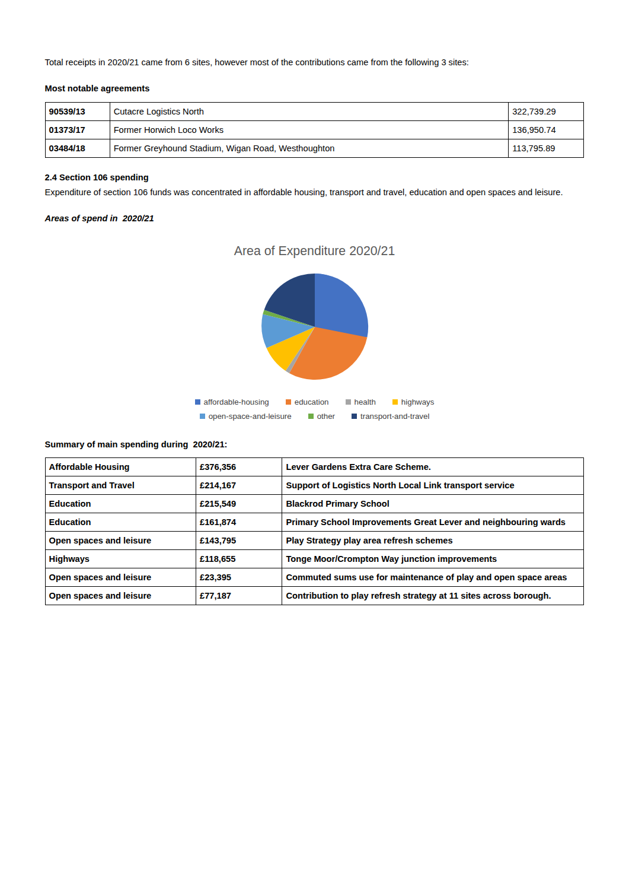Total receipts in 2020/21 came from 6 sites, however most of the contributions came from the following 3 sites:
Most notable agreements
| 90539/13 | Cutacre Logistics North | 322,739.29 |
| 01373/17 | Former Horwich Loco Works | 136,950.74 |
| 03484/18 | Former Greyhound Stadium, Wigan Road, Westhoughton | 113,795.89 |
2.4 Section 106 spending
Expenditure of section 106 funds was concentrated in affordable housing, transport and travel, education and open spaces and leisure.
Areas of spend in 2020/21
Area of Expenditure 2020/21
affordable-housing
education
health
highways
open-space-and-leisure
other
transport-and-travel
Summary of main spending during 2020/21:
| Affordable Housing | £376,356 | Lever Gardens Extra Care Scheme. |
| Transport and Travel | £214,167 | Support of Logistics North Local Link transport service |
| Education | £215,549 | Blackrod Primary School |
| Education | £161,874 | Primary School Improvements Great Lever and neighbouring wards |
| Open spaces and leisure | £143,795 | Play Strategy play area refresh schemes |
| Highways | £118,655 | Tonge Moor/Crompton Way junction improvements |
| Open spaces and leisure | £23,395 | Commuted sums use for maintenance of play and open space areas |
| Open spaces and leisure | £77,187 | Contribution to play refresh strategy at 11 sites across borough. |